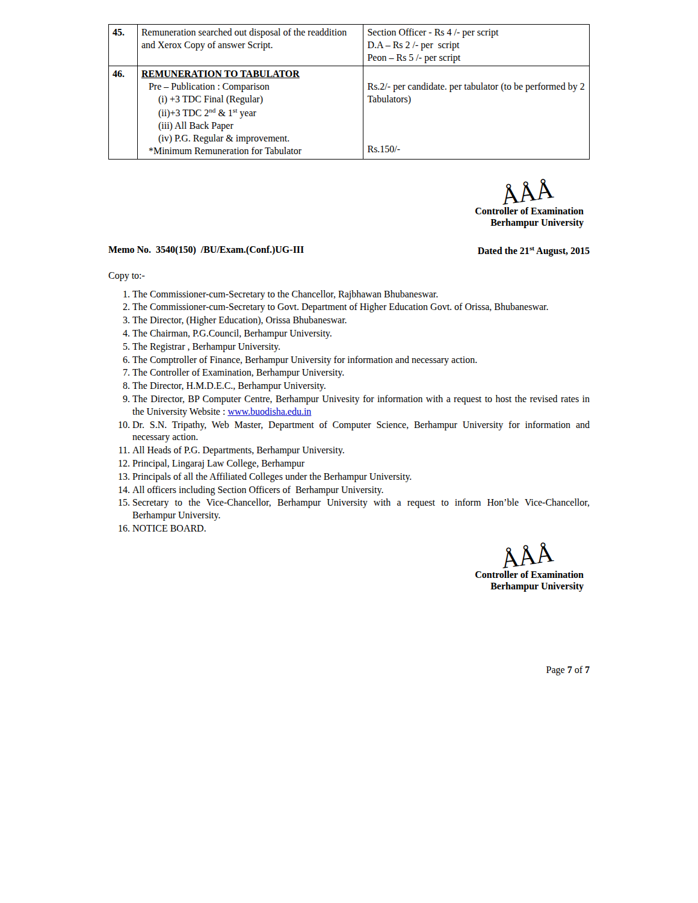| 45. | Remuneration searched out disposal of the readdition and Xerox Copy of answer Script. | Section Officer - Rs 4 /- per script D.A – Rs 2 /- per script Peon – Rs 5 /- per script |
| 46. | REMUNERATION TO TABULATOR Pre – Publication : Comparison (i) +3 TDC Final (Regular) (ii)+3 TDC 2 nd & 1 st year (iii) All Back Paper (iv) P.G. Regular & improvement. *Minimum Remuneration for Tabulator | Rs.2/- per candidate. per tabulator (to be performed by 2 Tabulators) Rs.150/- |
ÅÅÅ
Controller of Examination
Berhampur University
Memo No. 3540(150) /BU/Exam.(Conf.)UG-III Dated the 21st August, 2015
Copy to:-
The Commissioner-cum-Secretary to the Chancellor, Rajbhawan Bhubaneswar.
The Commissioner-cum-Secretary to Govt. Department of Higher Education Govt. of Orissa, Bhubaneswar.
The Director, (Higher Education), Orissa Bhubaneswar.
The Chairman, P.G.Council, Berhampur University.
The Registrar , Berhampur University.
The Comptroller of Finance, Berhampur University for information and necessary action.
The Controller of Examination, Berhampur University.
The Director, H.M.D.E.C., Berhampur University.
The Director, BP Computer Centre, Berhampur Univesity for information with a request to host the revised rates in the University Website : www.buodisha.edu.in
Dr. S.N. Tripathy, Web Master, Department of Computer Science, Berhampur University for information and necessary action.
All Heads of P.G. Departments, Berhampur University.
Principal, Lingaraj Law College, Berhampur
Principals of all the Affiliated Colleges under the Berhampur University.
All officers including Section Officers of Berhampur University.
Secretary to the Vice-Chancellor, Berhampur University with a request to inform Hon’ble Vice-Chancellor, Berhampur University.
NOTICE BOARD.
ÅÅÅ
Controller of Examination
Berhampur University
Page 7 of 7